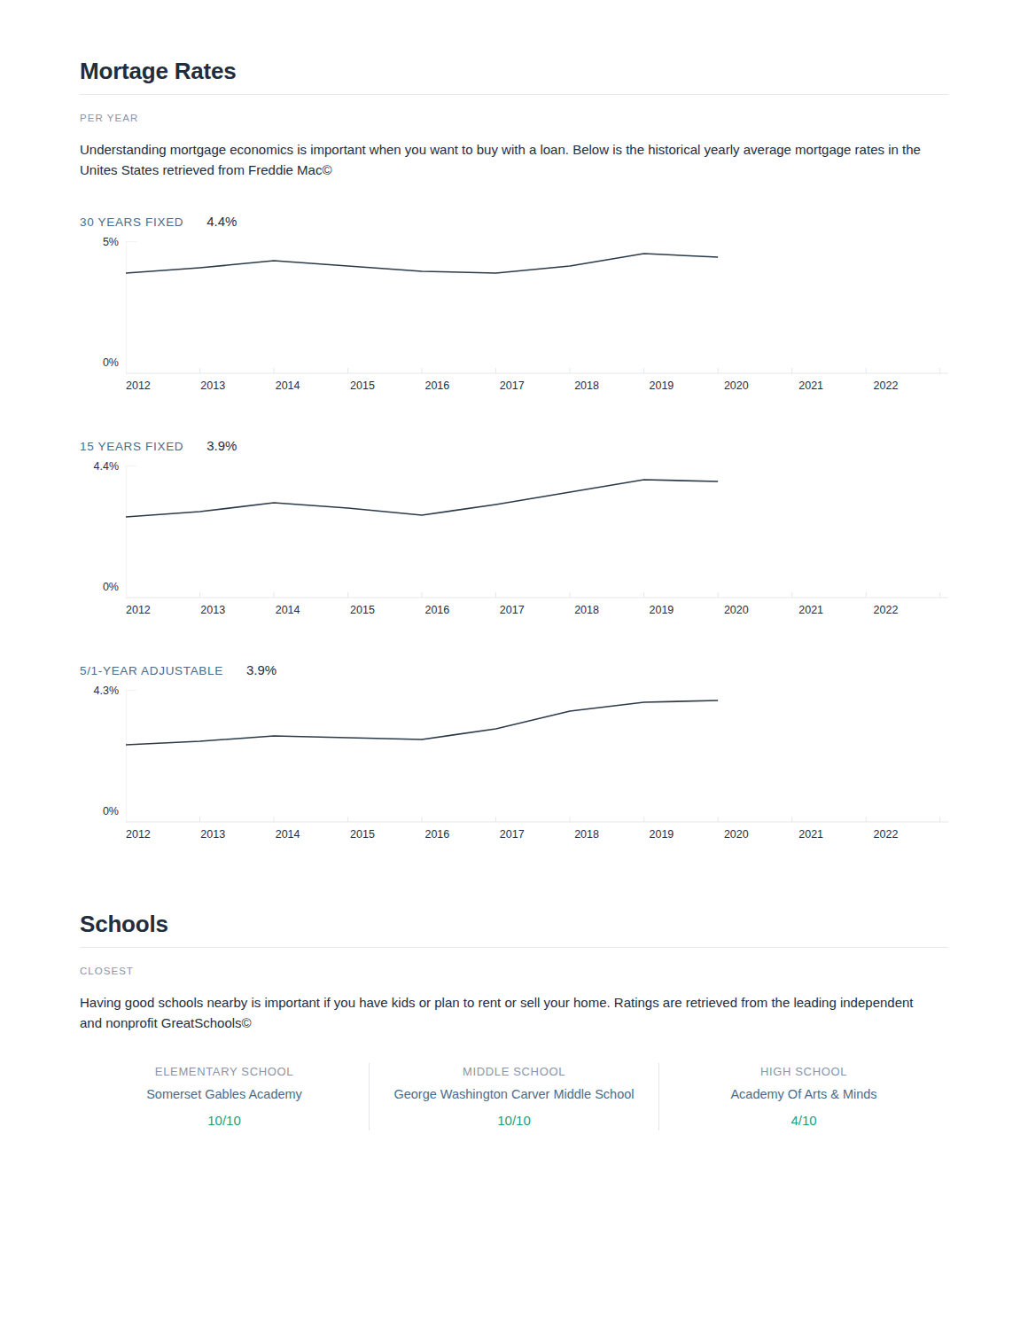Mortage Rates
Per Year
Understanding mortgage economics is important when you want to buy with a loan. Below is the historical yearly average mortgage rates in the Unites States retrieved from Freddie Mac©
30 Years Fixed 4.4%
5% 0%
20122013201420152016201720182019202020212022
15 Years Fixed 3.9%
4.4% 0%
20122013201420152016201720182019202020212022
5/1-Year Adjustable 3.9%
4.3% 0%
20122013201420152016201720182019202020212022
Schools
Closest
Having good schools nearby is important if you have kids or plan to rent or sell your home. Ratings are retrieved from the leading independent and nonprofit GreatSchools©
Elementary School
Somerset Gables Academy
10/10
Middle School
George Washington Carver Middle School
10/10
High School
Academy Of Arts & Minds
4/10